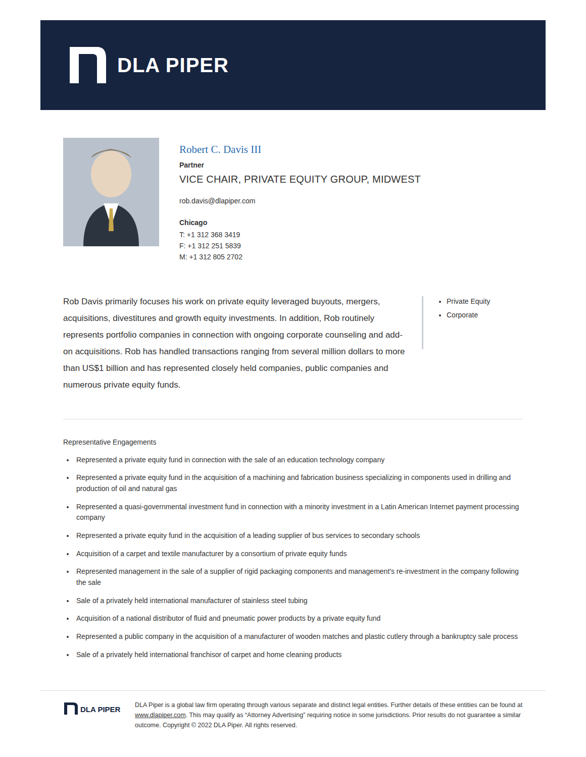DLA PIPER
Robert C. Davis III
Partner
VICE CHAIR, PRIVATE EQUITY GROUP, MIDWEST
rob.davis@dlapiper.com
Chicago
T: +1 312 368 3419
F: +1 312 251 5839
M: +1 312 805 2702
Rob Davis primarily focuses his work on private equity leveraged buyouts, mergers, acquisitions, divestitures and growth equity investments. In addition, Rob routinely represents portfolio companies in connection with ongoing corporate counseling and add-on acquisitions. Rob has handled transactions ranging from several million dollars to more than US$1 billion and has represented closely held companies, public companies and numerous private equity funds.
Private Equity
Corporate
Representative Engagements
Represented a private equity fund in connection with the sale of an education technology company
Represented a private equity fund in the acquisition of a machining and fabrication business specializing in components used in drilling and production of oil and natural gas
Represented a quasi-governmental investment fund in connection with a minority investment in a Latin American Internet payment processing company
Represented a private equity fund in the acquisition of a leading supplier of bus services to secondary schools
Acquisition of a carpet and textile manufacturer by a consortium of private equity funds
Represented management in the sale of a supplier of rigid packaging components and management's re-investment in the company following the sale
Sale of a privately held international manufacturer of stainless steel tubing
Acquisition of a national distributor of fluid and pneumatic power products by a private equity fund
Represented a public company in the acquisition of a manufacturer of wooden matches and plastic cutlery through a bankruptcy sale process
Sale of a privately held international franchisor of carpet and home cleaning products
DLA PIPER
DLA Piper is a global law firm operating through various separate and distinct legal entities. Further details of these entities can be found at www.dlapiper.com. This may qualify as “Attorney Advertising” requiring notice in some jurisdictions. Prior results do not guarantee a similar outcome. Copyright © 2022 DLA Piper. All rights reserved.